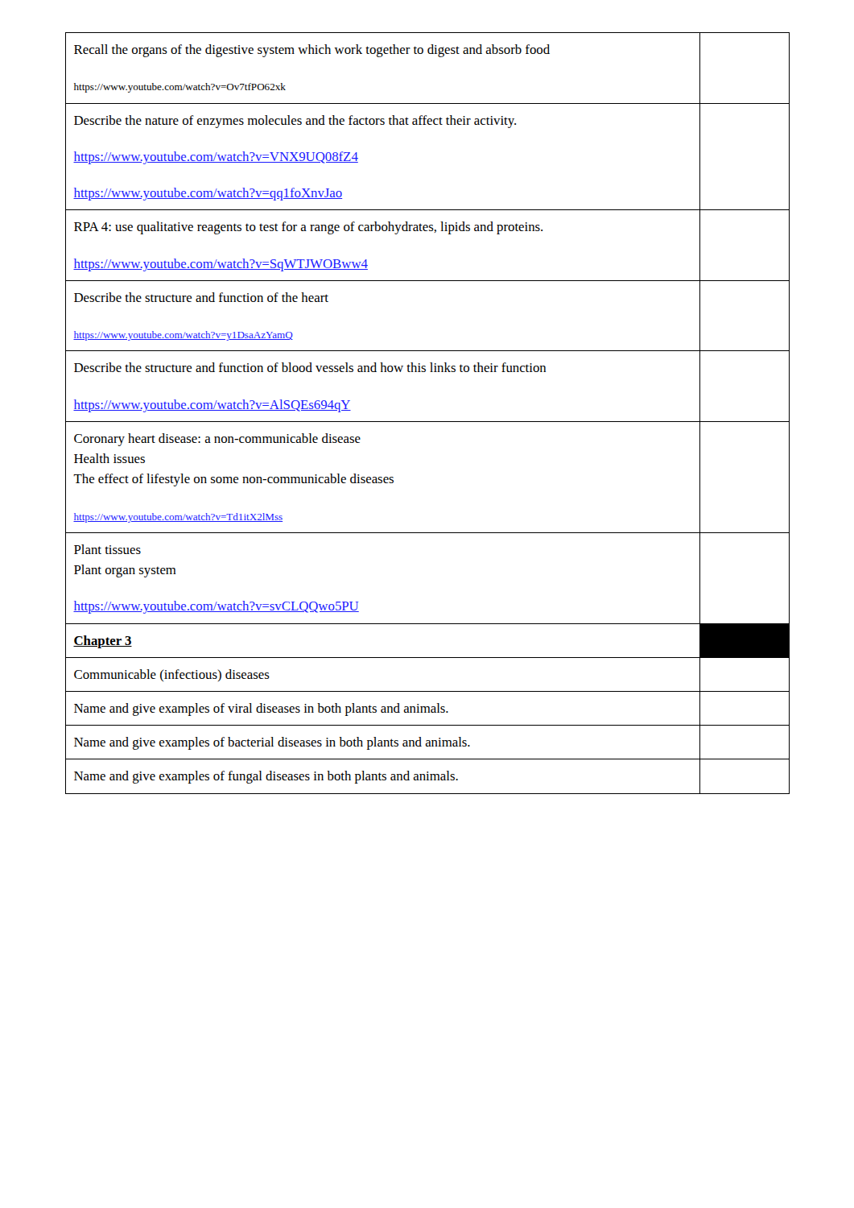| Recall the organs of the digestive system which work together to digest and absorb food https://www.youtube.com/watch?v=Ov7tfPO62xk | |
| Describe the nature of enzymes molecules and the factors that affect their activity. https://www.youtube.com/watch?v=VNX9UQ08fZ4 https://www.youtube.com/watch?v=qq1foXnvJao | |
| RPA 4: use qualitative reagents to test for a range of carbohydrates, lipids and proteins. https://www.youtube.com/watch?v=SqWTJWOBww4 | |
| Describe the structure and function of the heart https://www.youtube.com/watch?v=y1DsaAzYamQ | |
| Describe the structure and function of blood vessels and how this links to their function https://www.youtube.com/watch?v=AlSQEs694qY | |
| Coronary heart disease: a non-communicable disease Health issues The effect of lifestyle on some non-communicable diseases https://www.youtube.com/watch?v=Td1itX2lMss | |
| Plant tissues Plant organ system https://www.youtube.com/watch?v=svCLQQwo5PU | |
| Chapter 3 | |
| Communicable (infectious) diseases | |
| Name and give examples of viral diseases in both plants and animals. | |
| Name and give examples of bacterial diseases in both plants and animals. | |
| Name and give examples of fungal diseases in both plants and animals. | |